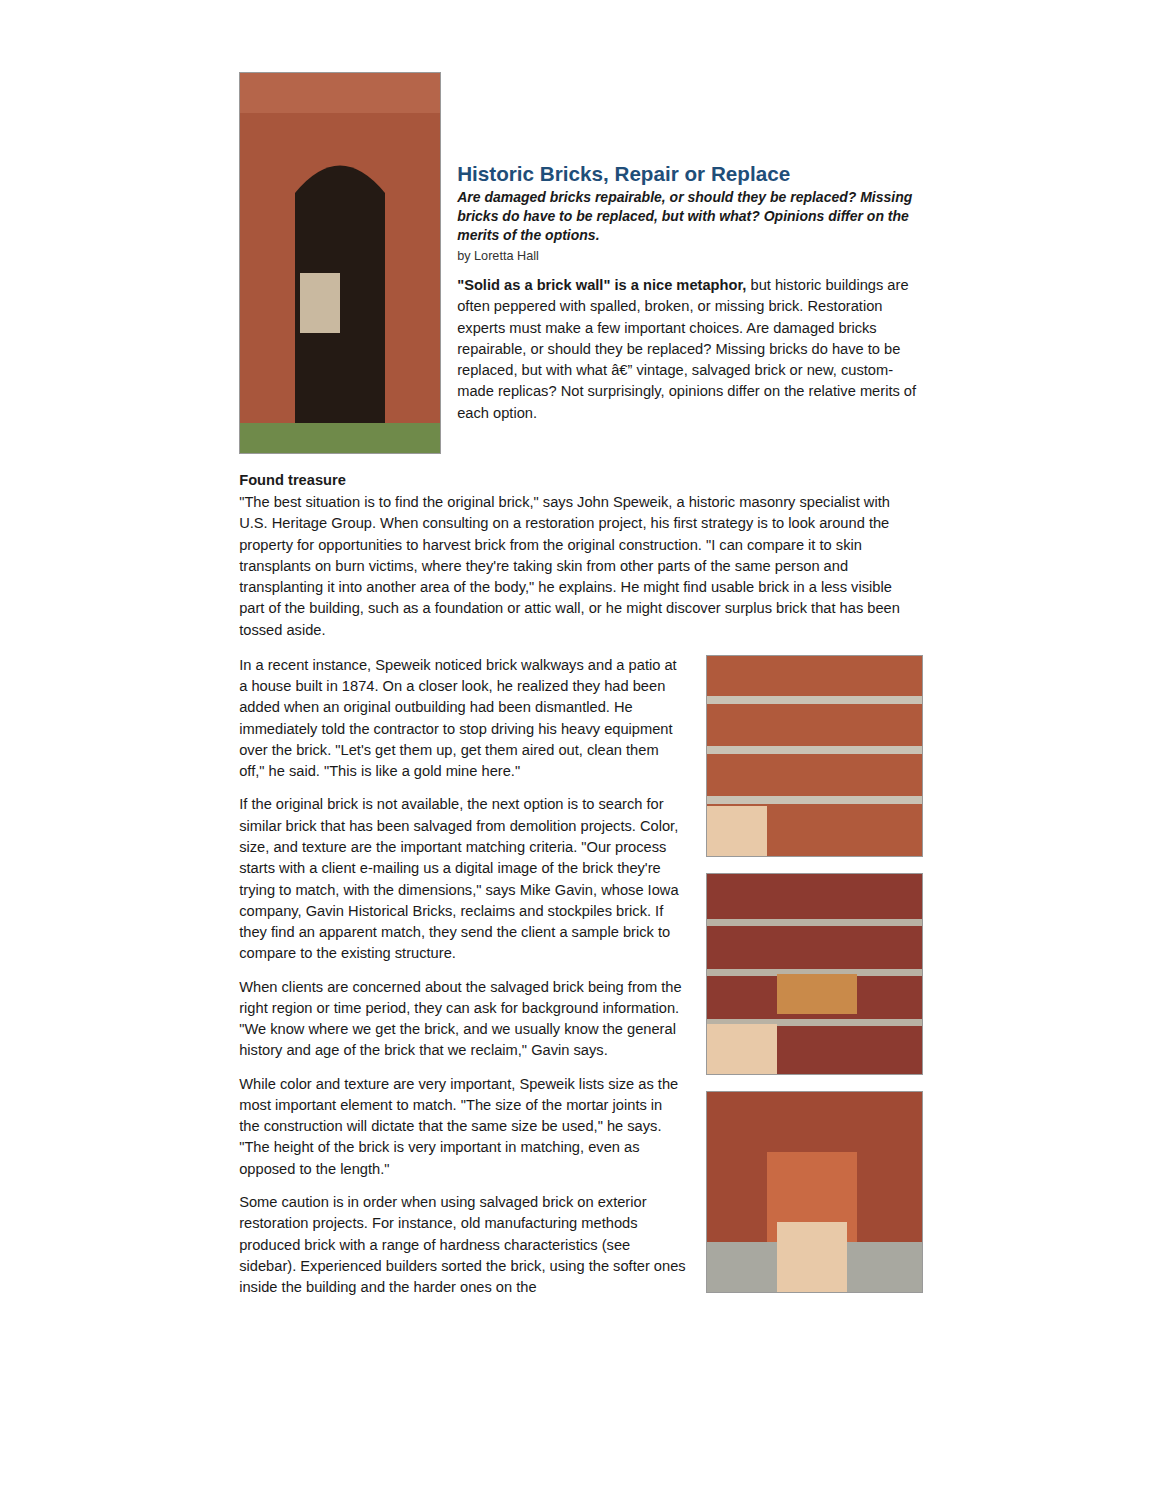Historic Bricks, Repair or Replace
Are damaged bricks repairable, or should they be replaced? Missing bricks do have to be replaced, but with what? Opinions differ on the merits of the options.
by Loretta Hall
"Solid as a brick wall" is a nice metaphor, but historic buildings are often peppered with spalled, broken, or missing brick. Restoration experts must make a few important choices. Are damaged bricks repairable, or should they be replaced? Missing bricks do have to be replaced, but with what â€” vintage, salvaged brick or new, custom-made replicas? Not surprisingly, opinions differ on the relative merits of each option.
Found treasure
"The best situation is to find the original brick," says John Speweik, a historic masonry specialist with U.S. Heritage Group. When consulting on a restoration project, his first strategy is to look around the property for opportunities to harvest brick from the original construction. "I can compare it to skin transplants on burn victims, where they're taking skin from other parts of the same person and transplanting it into another area of the body," he explains. He might find usable brick in a less visible part of the building, such as a foundation or attic wall, or he might discover surplus brick that has been tossed aside.
In a recent instance, Speweik noticed brick walkways and a patio at a house built in 1874. On a closer look, he realized they had been added when an original outbuilding had been dismantled. He immediately told the contractor to stop driving his heavy equipment over the brick. "Let's get them up, get them aired out, clean them off," he said. "This is like a gold mine here."
If the original brick is not available, the next option is to search for similar brick that has been salvaged from demolition projects. Color, size, and texture are the important matching criteria. "Our process starts with a client e-mailing us a digital image of the brick they're trying to match, with the dimensions," says Mike Gavin, whose Iowa company, Gavin Historical Bricks, reclaims and stockpiles brick. If they find an apparent match, they send the client a sample brick to compare to the existing structure.
When clients are concerned about the salvaged brick being from the right region or time period, they can ask for background information. "We know where we get the brick, and we usually know the general history and age of the brick that we reclaim," Gavin says.
While color and texture are very important, Speweik lists size as the most important element to match. "The size of the mortar joints in the construction will dictate that the same size be used," he says. "The height of the brick is very important in matching, even as opposed to the length."
Some caution is in order when using salvaged brick on exterior restoration projects. For instance, old manufacturing methods produced brick with a range of hardness characteristics (see sidebar). Experienced builders sorted the brick, using the softer ones inside the building and the harder ones on the